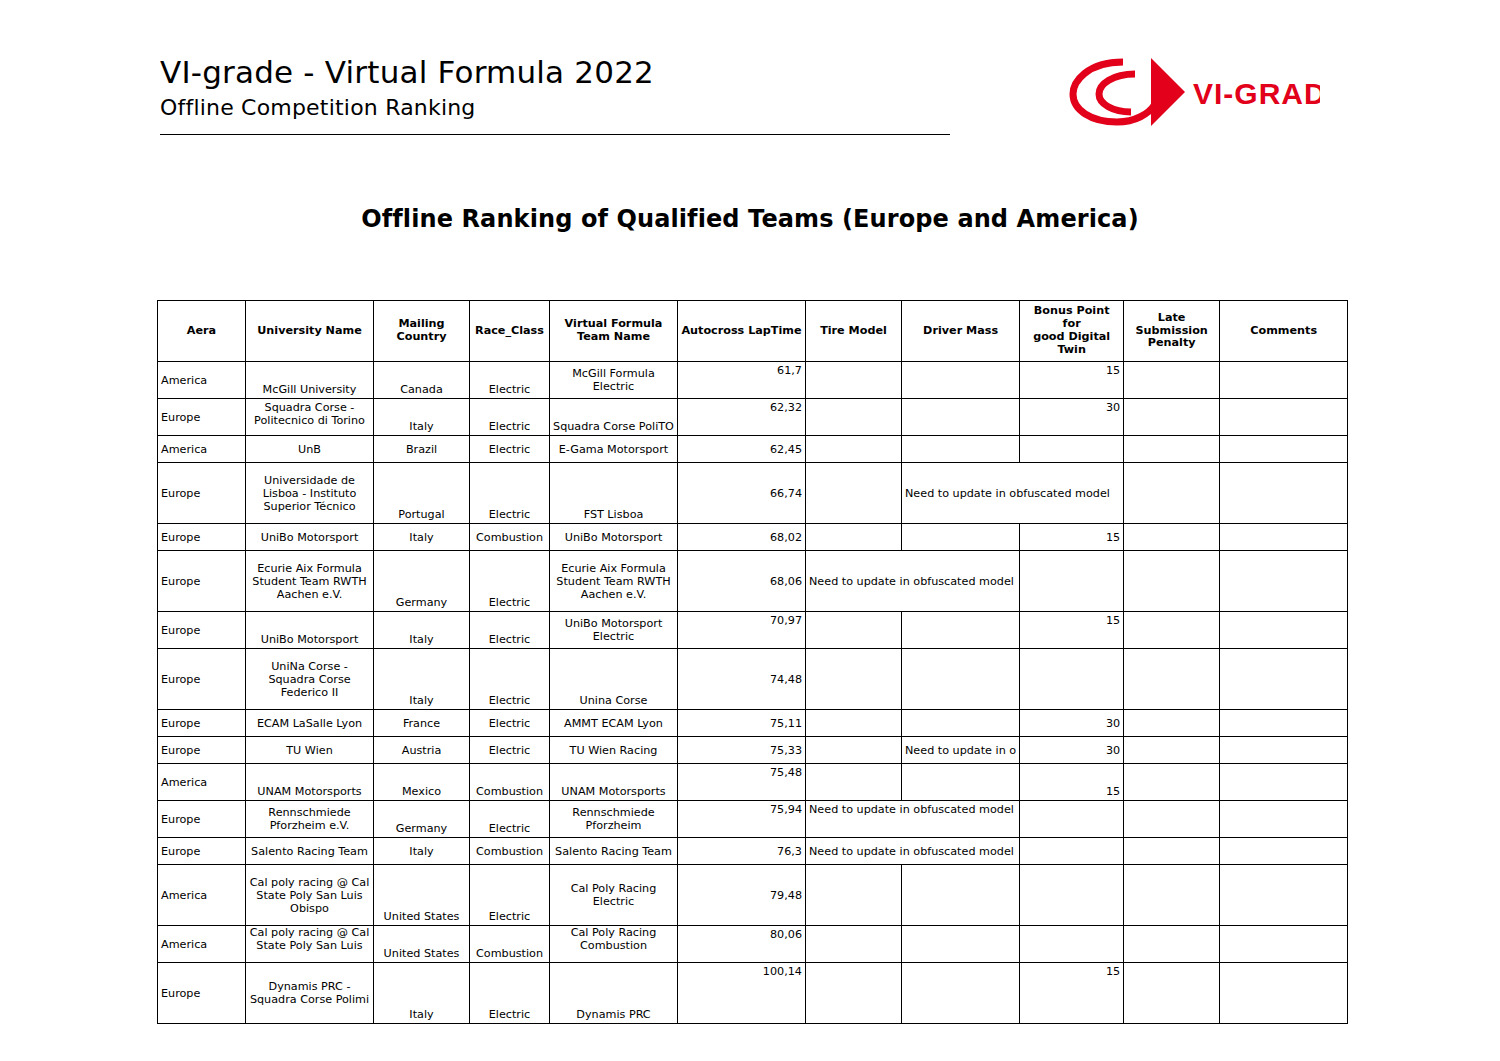VI-grade - Virtual Formula 2022
Offline Competition Ranking
VI-GRADE
Offline Ranking of Qualified Teams (Europe and America)
| Aera | University Name | Mailing Country | Race_Class | Virtual Formula Team Name | Autocross LapTime | Tire Model | Driver Mass | Bonus Point for good Digital Twin | Late Submission Penalty | Comments |
| --- | --- | --- | --- | --- | --- | --- | --- | --- | --- | --- |
| America | McGill University | Canada | Electric | McGill Formula Electric | 61,7 | | | 15 | | |
| Europe | Squadra Corse - Politecnico di Torino | Italy | Electric | Squadra Corse PoliTO | 62,32 | | | 30 | | |
| America | UnB | Brazil | Electric | E-Gama Motorsport | 62,45 | | | | | |
| Europe | Universidade de Lisboa - Instituto Superior Técnico | Portugal | Electric | FST Lisboa | 66,74 | | Need to update in obfuscated model | | |
| Europe | UniBo Motorsport | Italy | Combustion | UniBo Motorsport | 68,02 | | | 15 | | |
| Europe | Ecurie Aix Formula Student Team RWTH Aachen e.V. | Germany | Electric | Ecurie Aix Formula Student Team RWTH Aachen e.V. | 68,06 | Need to update in obfuscated model | | | |
| Europe | UniBo Motorsport | Italy | Electric | UniBo Motorsport Electric | 70,97 | | | 15 | | |
| Europe | UniNa Corse - Squadra Corse Federico II | Italy | Electric | Unina Corse | 74,48 | | | | | |
| Europe | ECAM LaSalle Lyon | France | Electric | AMMT ECAM Lyon | 75,11 | | | 30 | | |
| Europe | TU Wien | Austria | Electric | TU Wien Racing | 75,33 | | Need to update in o | 30 | | |
| America | UNAM Motorsports | Mexico | Combustion | UNAM Motorsports | 75,48 | | | 15 | | |
| Europe | Rennschmiede Pforzheim e.V. | Germany | Electric | Rennschmiede Pforzheim | 75,94 | Need to update in obfuscated model | | | |
| Europe | Salento Racing Team | Italy | Combustion | Salento Racing Team | 76,3 | Need to update in obfuscated model | | | |
| America | Cal poly racing @ Cal State Poly San Luis Obispo | United States | Electric | Cal Poly Racing Electric | 79,48 | | | | | |
| America | Cal poly racing @ Cal State Poly San Luis | United States | Combustion | Cal Poly Racing Combustion | 80,06 | | | | | |
| Europe | Dynamis PRC - Squadra Corse Polimi | Italy | Electric | Dynamis PRC | 100,14 | | | 15 | | |